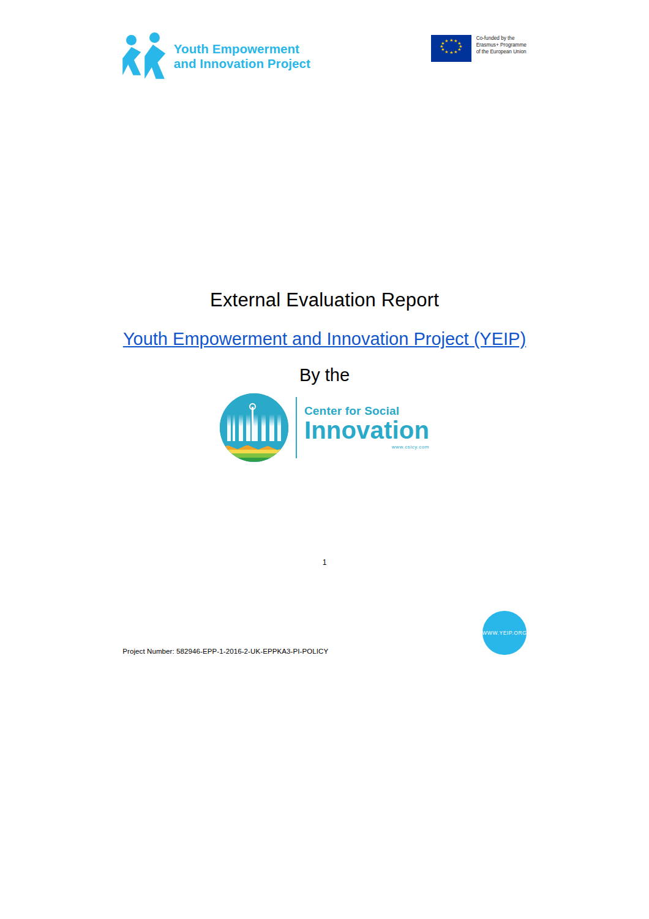Youth Empowerment
and Innovation Project
★ ★ ★ ★ ★ ★ ★ ★ ★ ★ ★ ★
Co-funded by the
Erasmus+ Programme
of the European Union
External Evaluation Report
Youth Empowerment and Innovation Project (YEIP)
By the
Center for Social
Innovation
www.csicy.com
1
Project Number: 582946-EPP-1-2016-2-UK-EPPKA3-PI-POLICY
WWW.YEIP.ORG